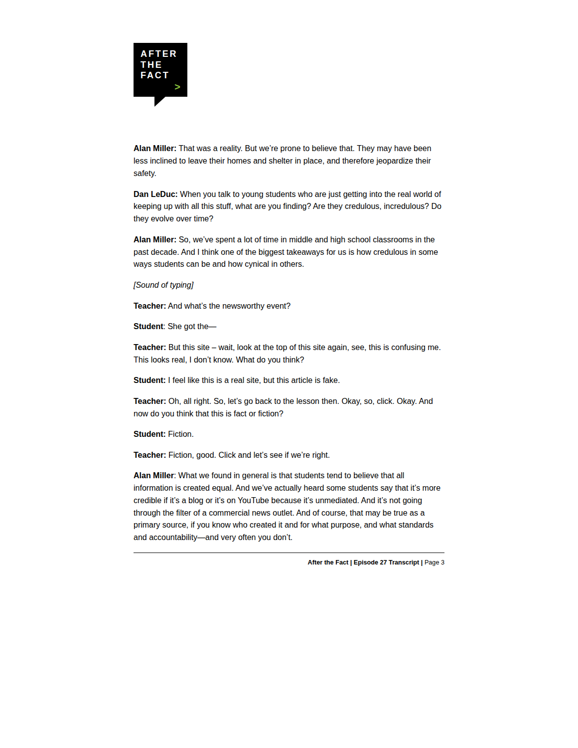After
The
Fact >
Alan Miller: That was a reality. But we’re prone to believe that. They may have been less inclined to leave their homes and shelter in place, and therefore jeopardize their safety.
Dan LeDuc: When you talk to young students who are just getting into the real world of keeping up with all this stuff, what are you finding? Are they credulous, incredulous? Do they evolve over time?
Alan Miller: So, we’ve spent a lot of time in middle and high school classrooms in the past decade. And I think one of the biggest takeaways for us is how credulous in some ways students can be and how cynical in others.
[Sound of typing]
Teacher: And what’s the newsworthy event?
Student: She got the—
Teacher: But this site – wait, look at the top of this site again, see, this is confusing me. This looks real, I don’t know. What do you think?
Student: I feel like this is a real site, but this article is fake.
Teacher: Oh, all right. So, let’s go back to the lesson then. Okay, so, click. Okay. And now do you think that this is fact or fiction?
Student: Fiction.
Teacher: Fiction, good. Click and let’s see if we’re right.
Alan Miller: What we found in general is that students tend to believe that all information is created equal. And we’ve actually heard some students say that it’s more credible if it’s a blog or it’s on YouTube because it’s unmediated. And it’s not going through the filter of a commercial news outlet. And of course, that may be true as a primary source, if you know who created it and for what purpose, and what standards and accountability—and very often you don’t.
After the Fact | Episode 27 Transcript | Page 3